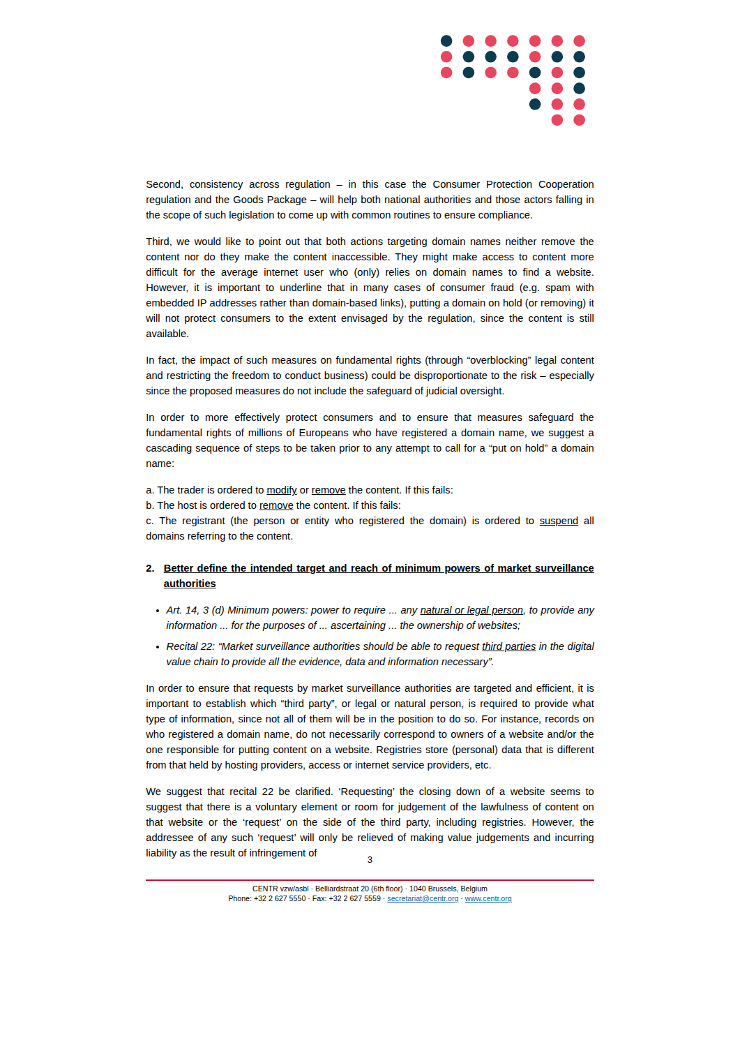Second, consistency across regulation – in this case the Consumer Protection Cooperation regulation and the Goods Package – will help both national authorities and those actors falling in the scope of such legislation to come up with common routines to ensure compliance.
Third, we would like to point out that both actions targeting domain names neither remove the content nor do they make the content inaccessible. They might make access to content more difficult for the average internet user who (only) relies on domain names to find a website. However, it is important to underline that in many cases of consumer fraud (e.g. spam with embedded IP addresses rather than domain-based links), putting a domain on hold (or removing) it will not protect consumers to the extent envisaged by the regulation, since the content is still available.
In fact, the impact of such measures on fundamental rights (through “overblocking” legal content and restricting the freedom to conduct business) could be disproportionate to the risk – especially since the proposed measures do not include the safeguard of judicial oversight.
In order to more effectively protect consumers and to ensure that measures safeguard the fundamental rights of millions of Europeans who have registered a domain name, we suggest a cascading sequence of steps to be taken prior to any attempt to call for a “put on hold” a domain name:
a. The trader is ordered to modify or remove the content. If this fails:
b. The host is ordered to remove the content. If this fails:
c. The registrant (the person or entity who registered the domain) is ordered to suspend all domains referring to the content.
2. Better define the intended target and reach of minimum powers of market surveillance authorities
Art. 14, 3 (d) Minimum powers: power to require ... any natural or legal person, to provide any information ... for the purposes of ... ascertaining ... the ownership of websites;
Recital 22: “Market surveillance authorities should be able to request third parties in the digital value chain to provide all the evidence, data and information necessary”.
In order to ensure that requests by market surveillance authorities are targeted and efficient, it is important to establish which “third party”, or legal or natural person, is required to provide what type of information, since not all of them will be in the position to do so. For instance, records on who registered a domain name, do not necessarily correspond to owners of a website and/or the one responsible for putting content on a website. Registries store (personal) data that is different from that held by hosting providers, access or internet service providers, etc.
We suggest that recital 22 be clarified. ‘Requesting’ the closing down of a website seems to suggest that there is a voluntary element or room for judgement of the lawfulness of content on that website or the ‘request’ on the side of the third party, including registries. However, the addressee of any such ‘request’ will only be relieved of making value judgements and incurring liability as the result of infringement of
3
CENTR vzw/asbl · Belliardstraat 20 (6th floor) · 1040 Brussels, Belgium
Phone: +32 2 627 5550 · Fax: +32 2 627 5559 · secretariat@centr.org · www.centr.org